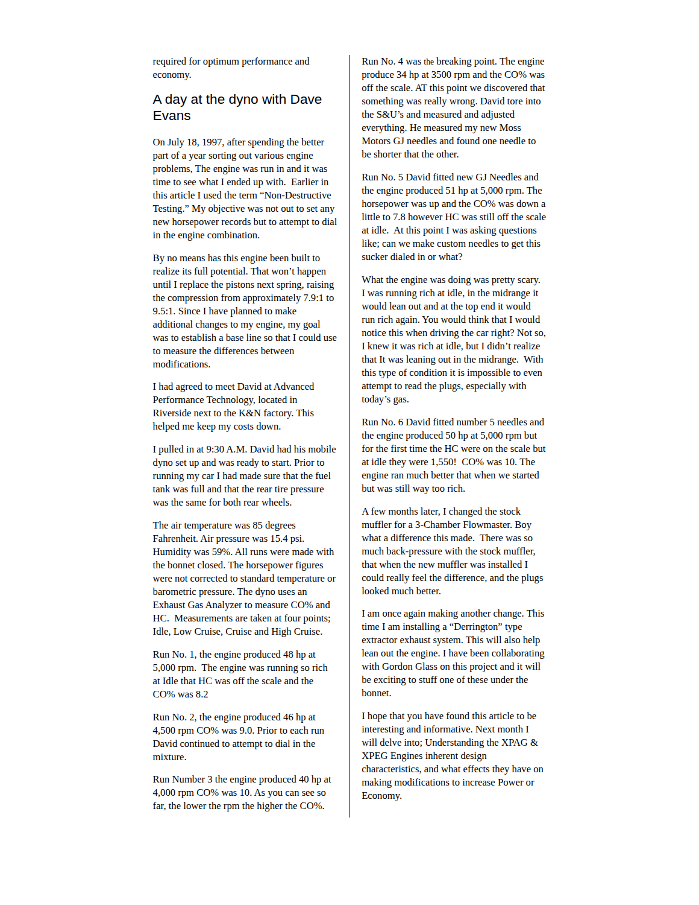required for optimum performance and economy.
A day at the dyno with Dave Evans
On July 18, 1997, after spending the better part of a year sorting out various engine problems, The engine was run in and it was time to see what I ended up with. Earlier in this article I used the term “Non-Destructive Testing.” My objective was not out to set any new horsepower records but to attempt to dial in the engine combination.
By no means has this engine been built to realize its full potential. That won’t happen until I replace the pistons next spring, raising the compression from approximately 7.9:1 to 9.5:1. Since I have planned to make additional changes to my engine, my goal was to establish a base line so that I could use to measure the differences between modifications.
I had agreed to meet David at Advanced Performance Technology, located in Riverside next to the K&N factory. This helped me keep my costs down.
I pulled in at 9:30 A.M. David had his mobile dyno set up and was ready to start. Prior to running my car I had made sure that the fuel tank was full and that the rear tire pressure was the same for both rear wheels.
The air temperature was 85 degrees Fahrenheit. Air pressure was 15.4 psi. Humidity was 59%. All runs were made with the bonnet closed. The horsepower figures were not corrected to standard temperature or barometric pressure. The dyno uses an Exhaust Gas Analyzer to measure CO% and HC. Measurements are taken at four points; Idle, Low Cruise, Cruise and High Cruise.
Run No. 1, the engine produced 48 hp at 5,000 rpm. The engine was running so rich at Idle that HC was off the scale and the CO% was 8.2
Run No. 2, the engine produced 46 hp at 4,500 rpm CO% was 9.0. Prior to each run David continued to attempt to dial in the mixture.
Run Number 3 the engine produced 40 hp at 4,000 rpm CO% was 10. As you can see so far, the lower the rpm the higher the CO%.
Run No. 4 was the breaking point. The engine produce 34 hp at 3500 rpm and the CO% was off the scale. AT this point we discovered that something was really wrong. David tore into the S&U’s and measured and adjusted everything. He measured my new Moss Motors GJ needles and found one needle to be shorter that the other.
Run No. 5 David fitted new GJ Needles and the engine produced 51 hp at 5,000 rpm. The horsepower was up and the CO% was down a little to 7.8 however HC was still off the scale at idle. At this point I was asking questions like; can we make custom needles to get this sucker dialed in or what?
What the engine was doing was pretty scary. I was running rich at idle, in the midrange it would lean out and at the top end it would run rich again. You would think that I would notice this when driving the car right? Not so, I knew it was rich at idle, but I didn’t realize that It was leaning out in the midrange. With this type of condition it is impossible to even attempt to read the plugs, especially with today’s gas.
Run No. 6 David fitted number 5 needles and the engine produced 50 hp at 5,000 rpm but for the first time the HC were on the scale but at idle they were 1,550! CO% was 10. The engine ran much better that when we started but was still way too rich.
A few months later, I changed the stock muffler for a 3-Chamber Flowmaster. Boy what a difference this made. There was so much back-pressure with the stock muffler, that when the new muffler was installed I could really feel the difference, and the plugs looked much better.
I am once again making another change. This time I am installing a “Derrington” type extractor exhaust system. This will also help lean out the engine. I have been collaborating with Gordon Glass on this project and it will be exciting to stuff one of these under the bonnet.
I hope that you have found this article to be interesting and informative. Next month I will delve into; Understanding the XPAG & XPEG Engines inherent design characteristics, and what effects they have on making modifications to increase Power or Economy.